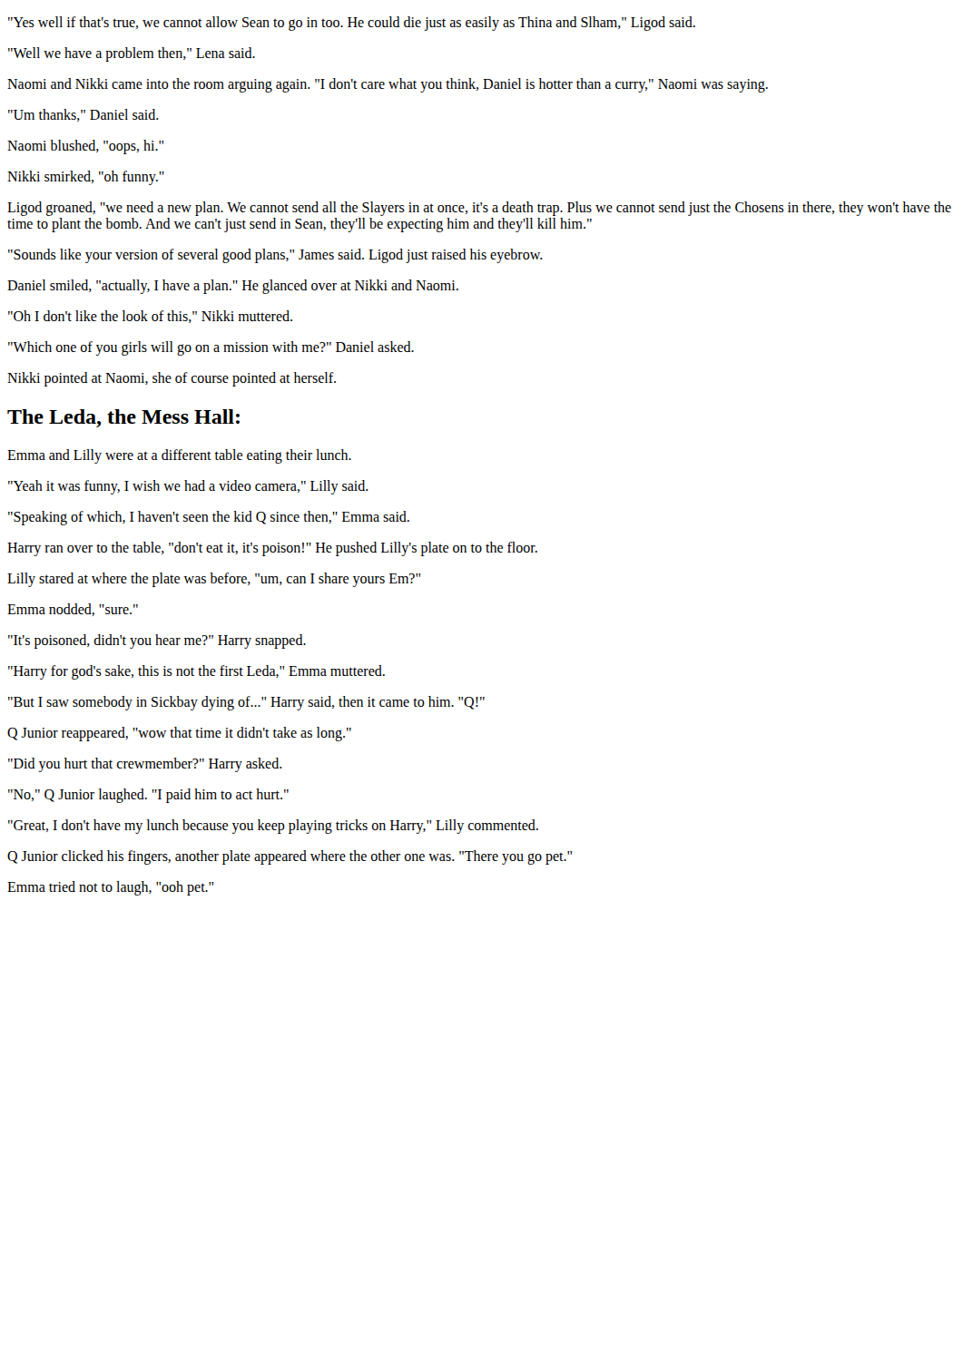"Yes well if that's true, we cannot allow Sean to go in too. He could die just as easily as Thina and Slham," Ligod said.
"Well we have a problem then," Lena said.
Naomi and Nikki came into the room arguing again. "I don't care what you think, Daniel is hotter than a curry," Naomi was saying.
"Um thanks," Daniel said.
Naomi blushed, "oops, hi."
Nikki smirked, "oh funny."
Ligod groaned, "we need a new plan. We cannot send all the Slayers in at once, it's a death trap. Plus we cannot send just the Chosens in there, they won't have the time to plant the bomb. And we can't just send in Sean, they'll be expecting him and they'll kill him."
"Sounds like your version of several good plans," James said. Ligod just raised his eyebrow.
Daniel smiled, "actually, I have a plan." He glanced over at Nikki and Naomi.
"Oh I don't like the look of this," Nikki muttered.
"Which one of you girls will go on a mission with me?" Daniel asked.
Nikki pointed at Naomi, she of course pointed at herself.
The Leda, the Mess Hall:
Emma and Lilly were at a different table eating their lunch.
"Yeah it was funny, I wish we had a video camera," Lilly said.
"Speaking of which, I haven't seen the kid Q since then," Emma said.
Harry ran over to the table, "don't eat it, it's poison!" He pushed Lilly's plate on to the floor.
Lilly stared at where the plate was before, "um, can I share yours Em?"
Emma nodded, "sure."
"It's poisoned, didn't you hear me?" Harry snapped.
"Harry for god's sake, this is not the first Leda," Emma muttered.
"But I saw somebody in Sickbay dying of..." Harry said, then it came to him. "Q!"
Q Junior reappeared, "wow that time it didn't take as long."
"Did you hurt that crewmember?" Harry asked.
"No," Q Junior laughed. "I paid him to act hurt."
"Great, I don't have my lunch because you keep playing tricks on Harry," Lilly commented.
Q Junior clicked his fingers, another plate appeared where the other one was. "There you go pet."
Emma tried not to laugh, "ooh pet."